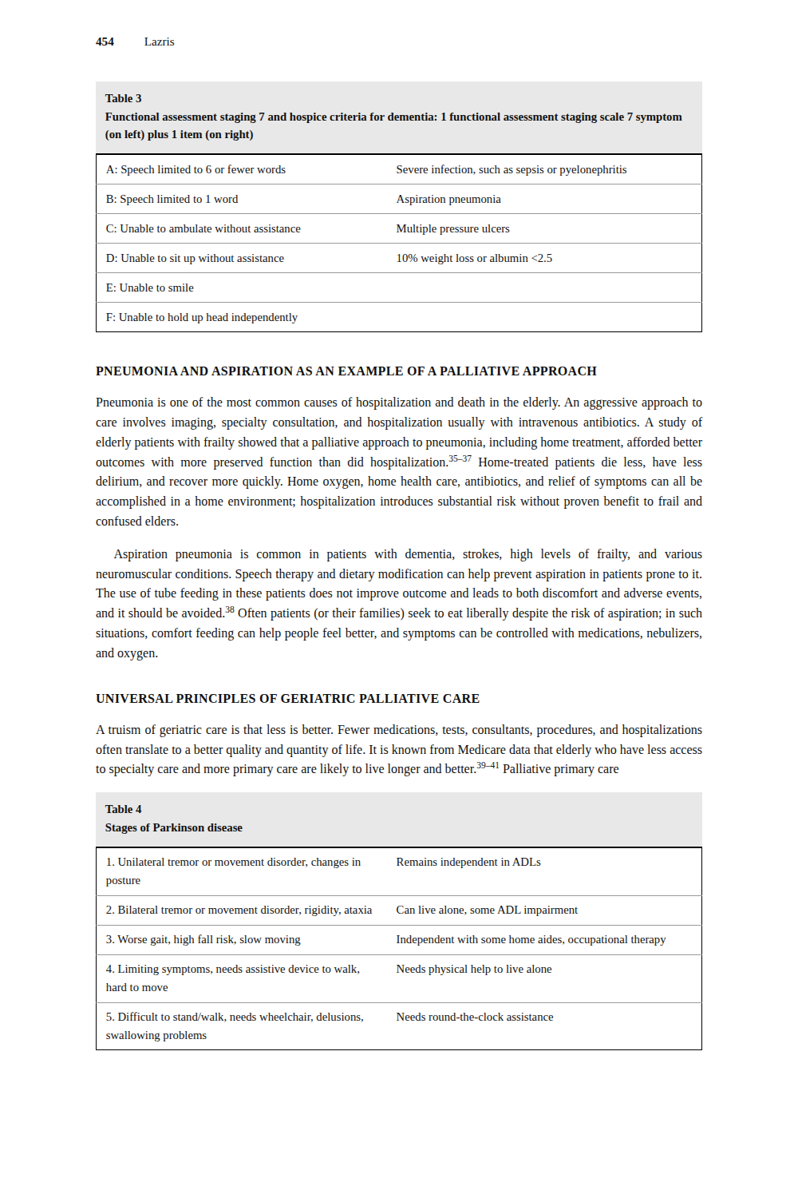454 Lazris
Table 3 Functional assessment staging 7 and hospice criteria for dementia: 1 functional assessment staging scale 7 symptom (on left) plus 1 item (on right)
| A: Speech limited to 6 or fewer words | Severe infection, such as sepsis or pyelonephritis |
| B: Speech limited to 1 word | Aspiration pneumonia |
| C: Unable to ambulate without assistance | Multiple pressure ulcers |
| D: Unable to sit up without assistance | 10% weight loss or albumin <2.5 |
| E: Unable to smile | |
| F: Unable to hold up head independently | |
PNEUMONIA AND ASPIRATION AS AN EXAMPLE OF A PALLIATIVE APPROACH
Pneumonia is one of the most common causes of hospitalization and death in the elderly. An aggressive approach to care involves imaging, specialty consultation, and hospitalization usually with intravenous antibiotics. A study of elderly patients with frailty showed that a palliative approach to pneumonia, including home treatment, afforded better outcomes with more preserved function than did hospitalization.35–37 Home-treated patients die less, have less delirium, and recover more quickly. Home oxygen, home health care, antibiotics, and relief of symptoms can all be accomplished in a home environment; hospitalization introduces substantial risk without proven benefit to frail and confused elders.
Aspiration pneumonia is common in patients with dementia, strokes, high levels of frailty, and various neuromuscular conditions. Speech therapy and dietary modification can help prevent aspiration in patients prone to it. The use of tube feeding in these patients does not improve outcome and leads to both discomfort and adverse events, and it should be avoided.38 Often patients (or their families) seek to eat liberally despite the risk of aspiration; in such situations, comfort feeding can help people feel better, and symptoms can be controlled with medications, nebulizers, and oxygen.
UNIVERSAL PRINCIPLES OF GERIATRIC PALLIATIVE CARE
A truism of geriatric care is that less is better. Fewer medications, tests, consultants, procedures, and hospitalizations often translate to a better quality and quantity of life. It is known from Medicare data that elderly who have less access to specialty care and more primary care are likely to live longer and better.39–41 Palliative primary care
Table 4 Stages of Parkinson disease
| 1. Unilateral tremor or movement disorder, changes in posture | Remains independent in ADLs |
| 2. Bilateral tremor or movement disorder, rigidity, ataxia | Can live alone, some ADL impairment |
| 3. Worse gait, high fall risk, slow moving | Independent with some home aides, occupational therapy |
| 4. Limiting symptoms, needs assistive device to walk, hard to move | Needs physical help to live alone |
| 5. Difficult to stand/walk, needs wheelchair, delusions, swallowing problems | Needs round-the-clock assistance |